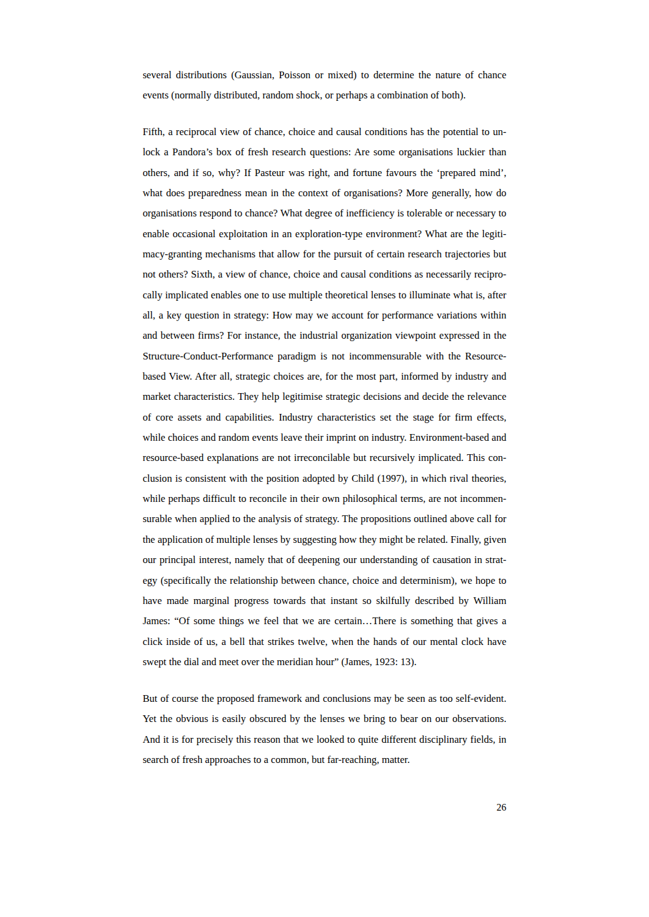several distributions (Gaussian, Poisson or mixed) to determine the nature of chance events (normally distributed, random shock, or perhaps a combination of both).
Fifth, a reciprocal view of chance, choice and causal conditions has the potential to unlock a Pandora’s box of fresh research questions: Are some organisations luckier than others, and if so, why? If Pasteur was right, and fortune favours the ‘prepared mind’, what does preparedness mean in the context of organisations? More generally, how do organisations respond to chance? What degree of inefficiency is tolerable or necessary to enable occasional exploitation in an exploration-type environment? What are the legitimacy-granting mechanisms that allow for the pursuit of certain research trajectories but not others? Sixth, a view of chance, choice and causal conditions as necessarily reciprocally implicated enables one to use multiple theoretical lenses to illuminate what is, after all, a key question in strategy: How may we account for performance variations within and between firms? For instance, the industrial organization viewpoint expressed in the Structure-Conduct-Performance paradigm is not incommensurable with the Resource-based View. After all, strategic choices are, for the most part, informed by industry and market characteristics. They help legitimise strategic decisions and decide the relevance of core assets and capabilities. Industry characteristics set the stage for firm effects, while choices and random events leave their imprint on industry. Environment-based and resource-based explanations are not irreconcilable but recursively implicated. This conclusion is consistent with the position adopted by Child (1997), in which rival theories, while perhaps difficult to reconcile in their own philosophical terms, are not incommensurable when applied to the analysis of strategy. The propositions outlined above call for the application of multiple lenses by suggesting how they might be related. Finally, given our principal interest, namely that of deepening our understanding of causation in strategy (specifically the relationship between chance, choice and determinism), we hope to have made marginal progress towards that instant so skilfully described by William James: “Of some things we feel that we are certain…There is something that gives a click inside of us, a bell that strikes twelve, when the hands of our mental clock have swept the dial and meet over the meridian hour” (James, 1923: 13).
But of course the proposed framework and conclusions may be seen as too self-evident. Yet the obvious is easily obscured by the lenses we bring to bear on our observations. And it is for precisely this reason that we looked to quite different disciplinary fields, in search of fresh approaches to a common, but far-reaching, matter.
26